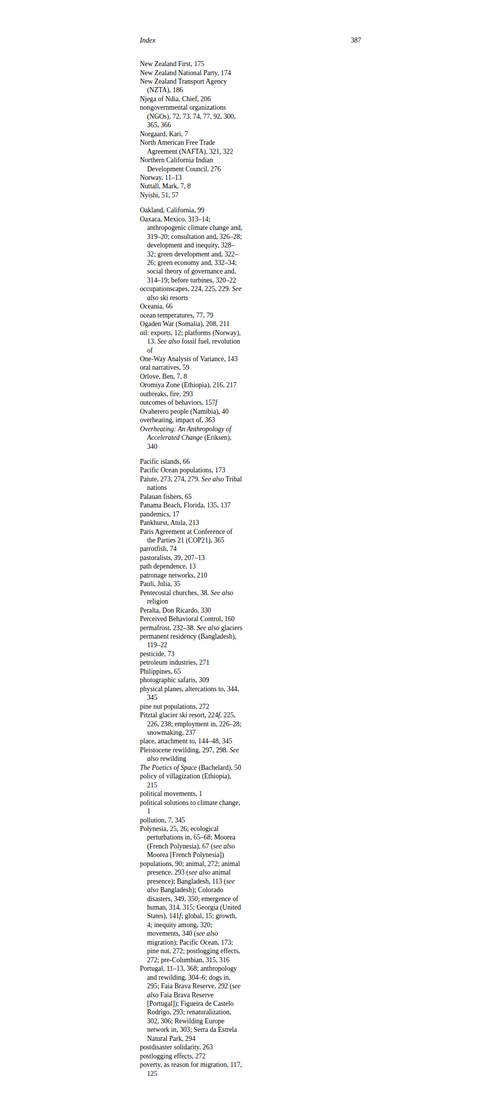Index 387
New Zealand First, 175
New Zealand National Party, 174
New Zealand Transport Agency (NZTA), 186
Njega of Ndia, Chief, 206
nongovernmental organizations (NGOs), 72, 73, 74, 77, 92, 300, 365, 366
Norgaard, Kari, 7
North American Free Trade Agreement (NAFTA), 321, 322
Northern California Indian Development Council, 276
Norway, 11–13
Nuttall, Mark, 7, 8
Nyishi, 51, 57
Oakland, California, 99
Oaxaca, Mexico, 313–14; anthropogenic climate change and, 319–20; consultation and, 326–28; development and inequity, 328–32; green development and, 322–26; green economy and, 332–34; social theory of governance and, 314–19; before turbines, 320–22
occupationscapes, 224, 225, 229. See also ski resorts
Oceania, 66
ocean temperatures, 77, 79
Ogaden War (Somalia), 208, 211
oil: exports, 12; platforms (Norway), 13. See also fossil fuel, revolution of
One-Way Analysis of Variance, 143
oral narratives, 59
Orlove, Ben, 7, 8
Oromiya Zone (Ethiopia), 216, 217
outbreaks, fire, 293
outcomes of behaviors, 157f
Ovaherero people (Namibia), 40
overheating, impact of, 363
Overheating: An Anthropology of Accelerated Change (Eriksen), 340
Pacific islands, 66
Pacific Ocean populations, 173
Paiute, 273, 274, 279. See also Tribal nations
Palauan fishers, 65
Panama Beach, Florida, 135, 137
pandemics, 17
Pankhurst, Atula, 213
Paris Agreement at Conference of the Parties 21 (COP21), 365
parrotfish, 74
pastoralists, 39, 207–13
path dependence, 13
patronage networks, 210
Pauli, Julia, 35
Pentecostal churches, 38. See also religion
Peralta, Don Ricardo, 330
Perceived Behavioral Control, 160
permafrost, 232–38. See also glaciers
permanent residency (Bangladesh), 119–22
pesticide, 73
petroleum industries, 271
Philippines, 65
photographic safaris, 309
physical planes, altercations to, 344, 345
pine nut populations, 272
Pitztal glacier ski resort, 224f, 225, 226, 238; employment in, 226–28; snowmaking, 237
place, attachment to, 144–48, 345
Pleistocene rewilding, 297, 298. See also rewilding
The Poetics of Space (Bachelard), 50
policy of villagization (Ethiopia), 215
political movements, 1
political solutions to climate change, 1
pollution, 7, 345
Polynesia, 25, 26; ecological perturbations in, 65–68; Moorea (French Polynesia), 67 (see also Moorea [French Polynesia])
populations, 90; animal, 272; animal presence, 293 (see also animal presence); Bangladesh, 113 (see also Bangladesh); Colorado disasters, 349, 350; emergence of human, 314, 315; Georgia (United States), 141f; global, 15; growth, 4; inequity among, 320; movements, 340 (see also migration); Pacific Ocean, 173; pine nut, 272; postlogging effects, 272; pre-Columbian, 315, 316
Portugal, 11–13, 368; anthropology and rewilding, 304–6; dogs in, 295; Faia Brava Reserve, 292 (see also Faia Brava Reserve [Portugal]); Figueira de Castelo Rodrigo, 293; renaturalization, 302, 306; Rewilding Europe network in, 303; Serra da Estrela Natural Park, 294
postdisaster solidarity, 263
postlogging effects, 272
poverty, as reason for migration, 117, 125